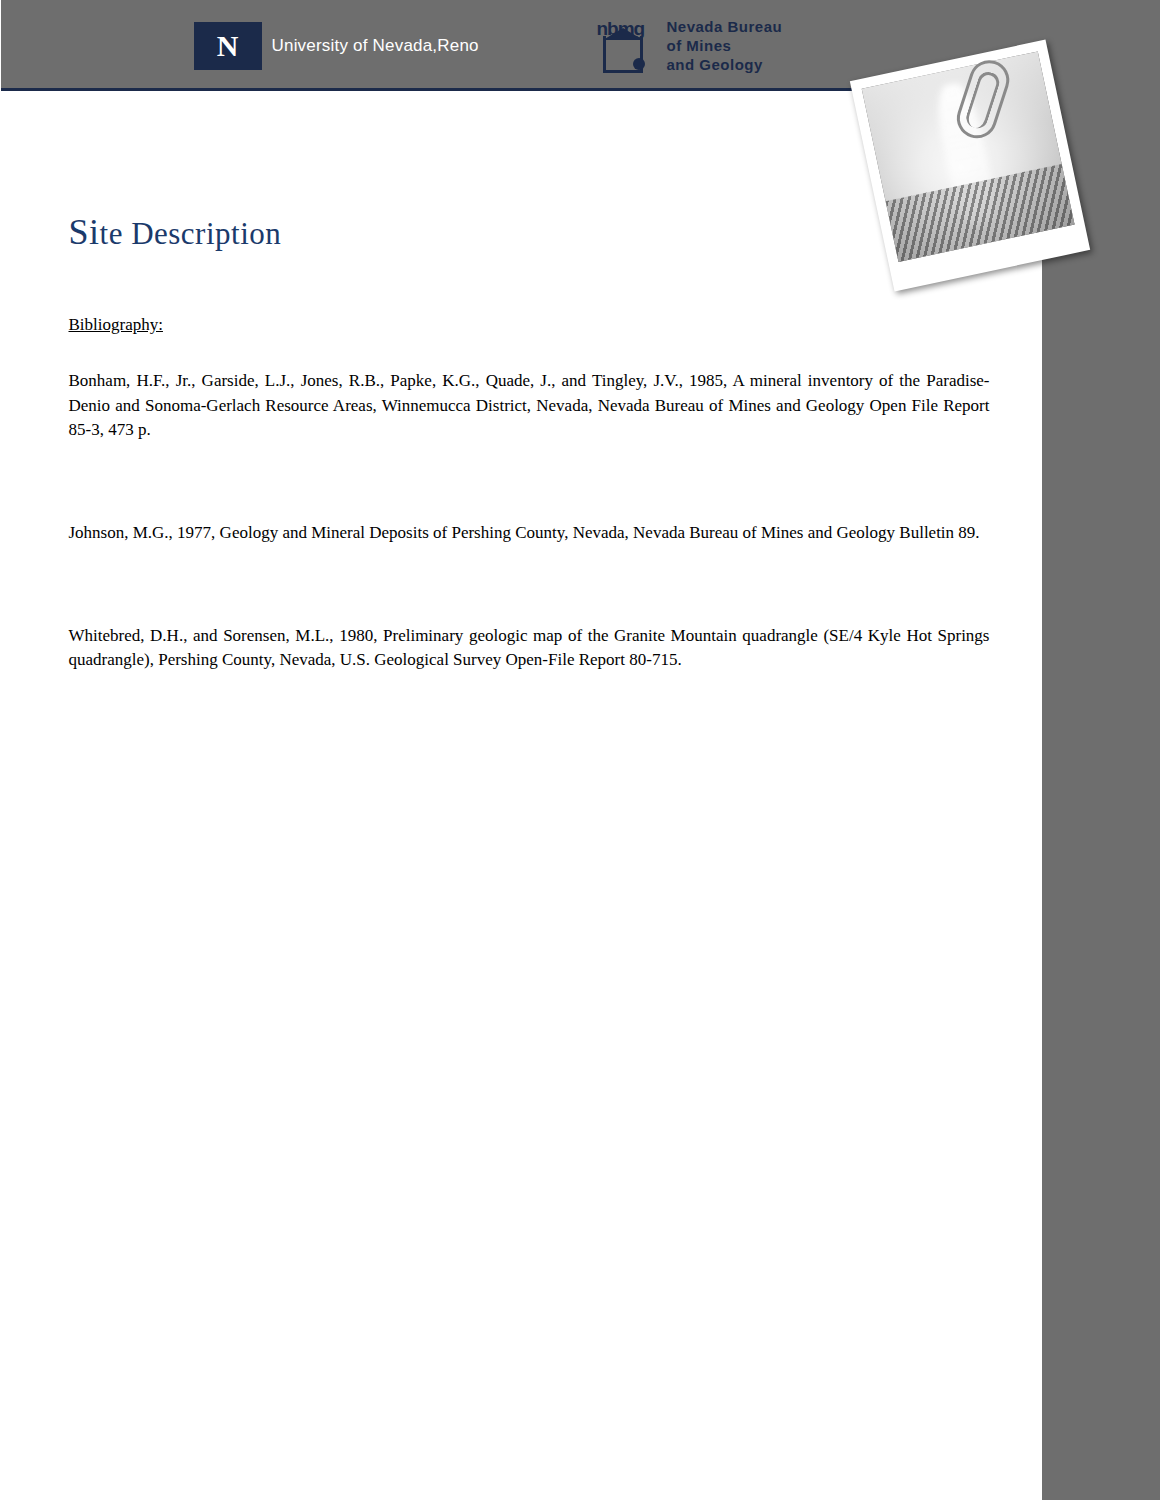N
University of Nevada,Reno
nbmg
Nevada Bureau
of Mines
and Geology
Site Description
Bibliography:
Bonham, H.F., Jr., Garside, L.J., Jones, R.B., Papke, K.G., Quade, J., and Tingley, J.V., 1985, A mineral inventory of the Paradise-Denio and Sonoma-Gerlach Resource Areas, Winnemucca District, Nevada, Nevada Bureau of Mines and Geology Open File Report 85-3, 473 p.
Johnson, M.G., 1977, Geology and Mineral Deposits of Pershing County, Nevada, Nevada Bureau of Mines and Geology Bulletin 89.
Whitebred, D.H., and Sorensen, M.L., 1980, Preliminary geologic map of the Granite Mountain quadrangle (SE/4 Kyle Hot Springs quadrangle), Pershing County, Nevada, U.S. Geological Survey Open-File Report 80-715.